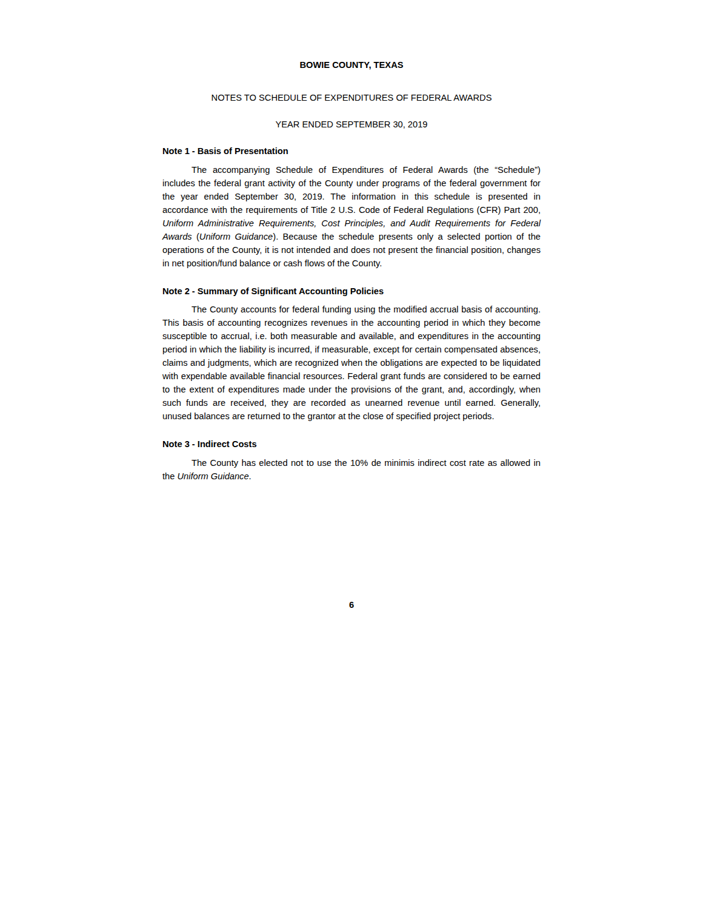BOWIE COUNTY, TEXAS
NOTES TO SCHEDULE OF EXPENDITURES OF FEDERAL AWARDS
YEAR ENDED SEPTEMBER 30, 2019
Note 1 - Basis of Presentation
The accompanying Schedule of Expenditures of Federal Awards (the “Schedule”) includes the federal grant activity of the County under programs of the federal government for the year ended September 30, 2019. The information in this schedule is presented in accordance with the requirements of Title 2 U.S. Code of Federal Regulations (CFR) Part 200, Uniform Administrative Requirements, Cost Principles, and Audit Requirements for Federal Awards (Uniform Guidance). Because the schedule presents only a selected portion of the operations of the County, it is not intended and does not present the financial position, changes in net position/fund balance or cash flows of the County.
Note 2 - Summary of Significant Accounting Policies
The County accounts for federal funding using the modified accrual basis of accounting. This basis of accounting recognizes revenues in the accounting period in which they become susceptible to accrual, i.e. both measurable and available, and expenditures in the accounting period in which the liability is incurred, if measurable, except for certain compensated absences, claims and judgments, which are recognized when the obligations are expected to be liquidated with expendable available financial resources. Federal grant funds are considered to be earned to the extent of expenditures made under the provisions of the grant, and, accordingly, when such funds are received, they are recorded as unearned revenue until earned. Generally, unused balances are returned to the grantor at the close of specified project periods.
Note 3 - Indirect Costs
The County has elected not to use the 10% de minimis indirect cost rate as allowed in the Uniform Guidance.
6